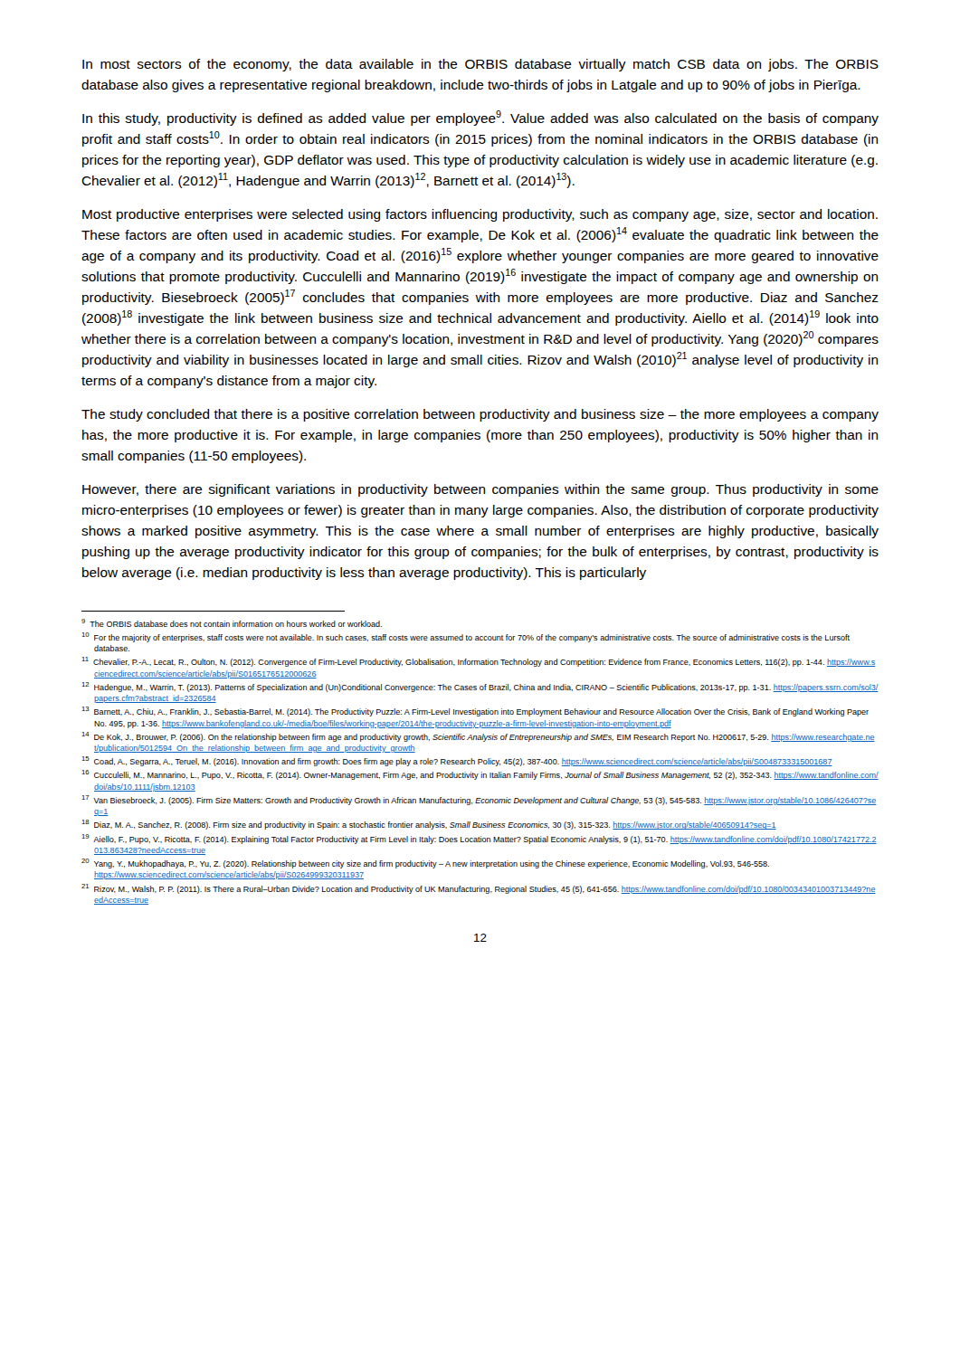In most sectors of the economy, the data available in the ORBIS database virtually match CSB data on jobs. The ORBIS database also gives a representative regional breakdown, include two-thirds of jobs in Latgale and up to 90% of jobs in Pierīga.
In this study, productivity is defined as added value per employee9. Value added was also calculated on the basis of company profit and staff costs10. In order to obtain real indicators (in 2015 prices) from the nominal indicators in the ORBIS database (in prices for the reporting year), GDP deflator was used. This type of productivity calculation is widely use in academic literature (e.g. Chevalier et al. (2012)11, Hadengue and Warrin (2013)12, Barnett et al. (2014)13).
Most productive enterprises were selected using factors influencing productivity, such as company age, size, sector and location. These factors are often used in academic studies. For example, De Kok et al. (2006)14 evaluate the quadratic link between the age of a company and its productivity. Coad et al. (2016)15 explore whether younger companies are more geared to innovative solutions that promote productivity. Cucculelli and Mannarino (2019)16 investigate the impact of company age and ownership on productivity. Biesebroeck (2005)17 concludes that companies with more employees are more productive. Diaz and Sanchez (2008)18 investigate the link between business size and technical advancement and productivity. Aiello et al. (2014)19 look into whether there is a correlation between a company's location, investment in R&D and level of productivity. Yang (2020)20 compares productivity and viability in businesses located in large and small cities. Rizov and Walsh (2010)21 analyse level of productivity in terms of a company's distance from a major city.
The study concluded that there is a positive correlation between productivity and business size – the more employees a company has, the more productive it is. For example, in large companies (more than 250 employees), productivity is 50% higher than in small companies (11-50 employees).
However, there are significant variations in productivity between companies within the same group. Thus productivity in some micro-enterprises (10 employees or fewer) is greater than in many large companies. Also, the distribution of corporate productivity shows a marked positive asymmetry. This is the case where a small number of enterprises are highly productive, basically pushing up the average productivity indicator for this group of companies; for the bulk of enterprises, by contrast, productivity is below average (i.e. median productivity is less than average productivity). This is particularly
9 The ORBIS database does not contain information on hours worked or workload.
10 For the majority of enterprises, staff costs were not available. In such cases, staff costs were assumed to account for 70% of the company's administrative costs. The source of administrative costs is the Lursoft database.
11 Chevalier, P.-A., Lecat, R., Oulton, N. (2012). Convergence of Firm-Level Productivity, Globalisation, Information Technology and Competition: Evidence from France, Economics Letters, 116(2), pp. 1-44. https://www.sciencedirect.com/science/article/abs/pii/S0165176512000626
12 Hadengue, M., Warrin, T. (2013). Patterns of Specialization and (Un)Conditional Convergence: The Cases of Brazil, China and India, CIRANO – Scientific Publications, 2013s-17, pp. 1-31. https://papers.ssrn.com/sol3/papers.cfm?abstract_id=2326584
13 Barnett, A., Chiu, A., Franklin, J., Sebastia-Barrel, M. (2014). The Productivity Puzzle: A Firm-Level Investigation into Employment Behaviour and Resource Allocation Over the Crisis, Bank of England Working Paper No. 495, pp. 1-36. https://www.bankofengland.co.uk/-/media/boe/files/working-paper/2014/the-productivity-puzzle-a-firm-level-investigation-into-employment.pdf
14 De Kok, J., Brouwer, P. (2006). On the relationship between firm age and productivity growth, Scientific Analysis of Entrepreneurship and SMEs, EIM Research Report No. H200617, 5-29. https://www.researchgate.net/publication/5012594_On_the_relationship_between_firm_age_and_productivity_growth
15 Coad, A., Segarra, A., Teruel, M. (2016). Innovation and firm growth: Does firm age play a role? Research Policy, 45(2), 387-400. https://www.sciencedirect.com/science/article/abs/pii/S0048733315001687
16 Cucculelli, M., Mannarino, L., Pupo, V., Ricotta, F. (2014). Owner-Management, Firm Age, and Productivity in Italian Family Firms, Journal of Small Business Management, 52 (2), 352-343. https://www.tandfonline.com/doi/abs/10.1111/jsbm.12103
17 Van Biesebroeck, J. (2005). Firm Size Matters: Growth and Productivity Growth in African Manufacturing, Economic Development and Cultural Change, 53 (3), 545-583. https://www.jstor.org/stable/10.1086/426407?seq=1
18 Diaz, M. A., Sanchez, R. (2008). Firm size and productivity in Spain: a stochastic frontier analysis, Small Business Economics, 30 (3), 315-323. https://www.jstor.org/stable/40650914?seq=1
19 Aiello, F., Pupo, V., Ricotta, F. (2014). Explaining Total Factor Productivity at Firm Level in Italy: Does Location Matter? Spatial Economic Analysis, 9 (1), 51-70. https://www.tandfonline.com/doi/pdf/10.1080/17421772.2013.863428?needAccess=true
20 Yang, Y., Mukhopadhaya, P., Yu, Z. (2020). Relationship between city size and firm productivity – A new interpretation using the Chinese experience, Economic Modelling, Vol.93, 546-558.
https://www.sciencedirect.com/science/article/abs/pii/S0264999320311937
21 Rizov, M., Walsh, P. P. (2011). Is There a Rural–Urban Divide? Location and Productivity of UK Manufacturing, Regional Studies, 45 (5), 641-656. https://www.tandfonline.com/doi/pdf/10.1080/00343401003713449?needAccess=true
12